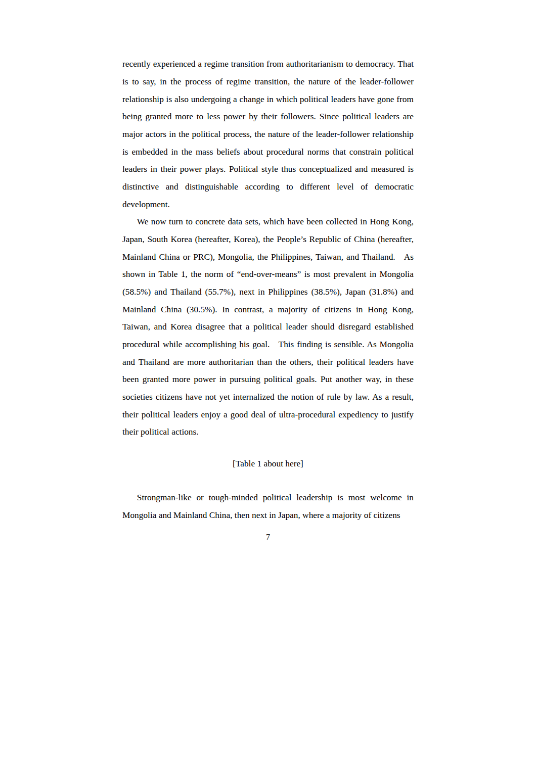recently experienced a regime transition from authoritarianism to democracy. That is to say, in the process of regime transition, the nature of the leader-follower relationship is also undergoing a change in which political leaders have gone from being granted more to less power by their followers. Since political leaders are major actors in the political process, the nature of the leader-follower relationship is embedded in the mass beliefs about procedural norms that constrain political leaders in their power plays. Political style thus conceptualized and measured is distinctive and distinguishable according to different level of democratic development.
We now turn to concrete data sets, which have been collected in Hong Kong, Japan, South Korea (hereafter, Korea), the People’s Republic of China (hereafter, Mainland China or PRC), Mongolia, the Philippines, Taiwan, and Thailand. As shown in Table 1, the norm of “end-over-means” is most prevalent in Mongolia (58.5%) and Thailand (55.7%), next in Philippines (38.5%), Japan (31.8%) and Mainland China (30.5%). In contrast, a majority of citizens in Hong Kong, Taiwan, and Korea disagree that a political leader should disregard established procedural while accomplishing his goal. This finding is sensible. As Mongolia and Thailand are more authoritarian than the others, their political leaders have been granted more power in pursuing political goals. Put another way, in these societies citizens have not yet internalized the notion of rule by law. As a result, their political leaders enjoy a good deal of ultra-procedural expediency to justify their political actions.
[Table 1 about here]
Strongman-like or tough-minded political leadership is most welcome in Mongolia and Mainland China, then next in Japan, where a majority of citizens
7